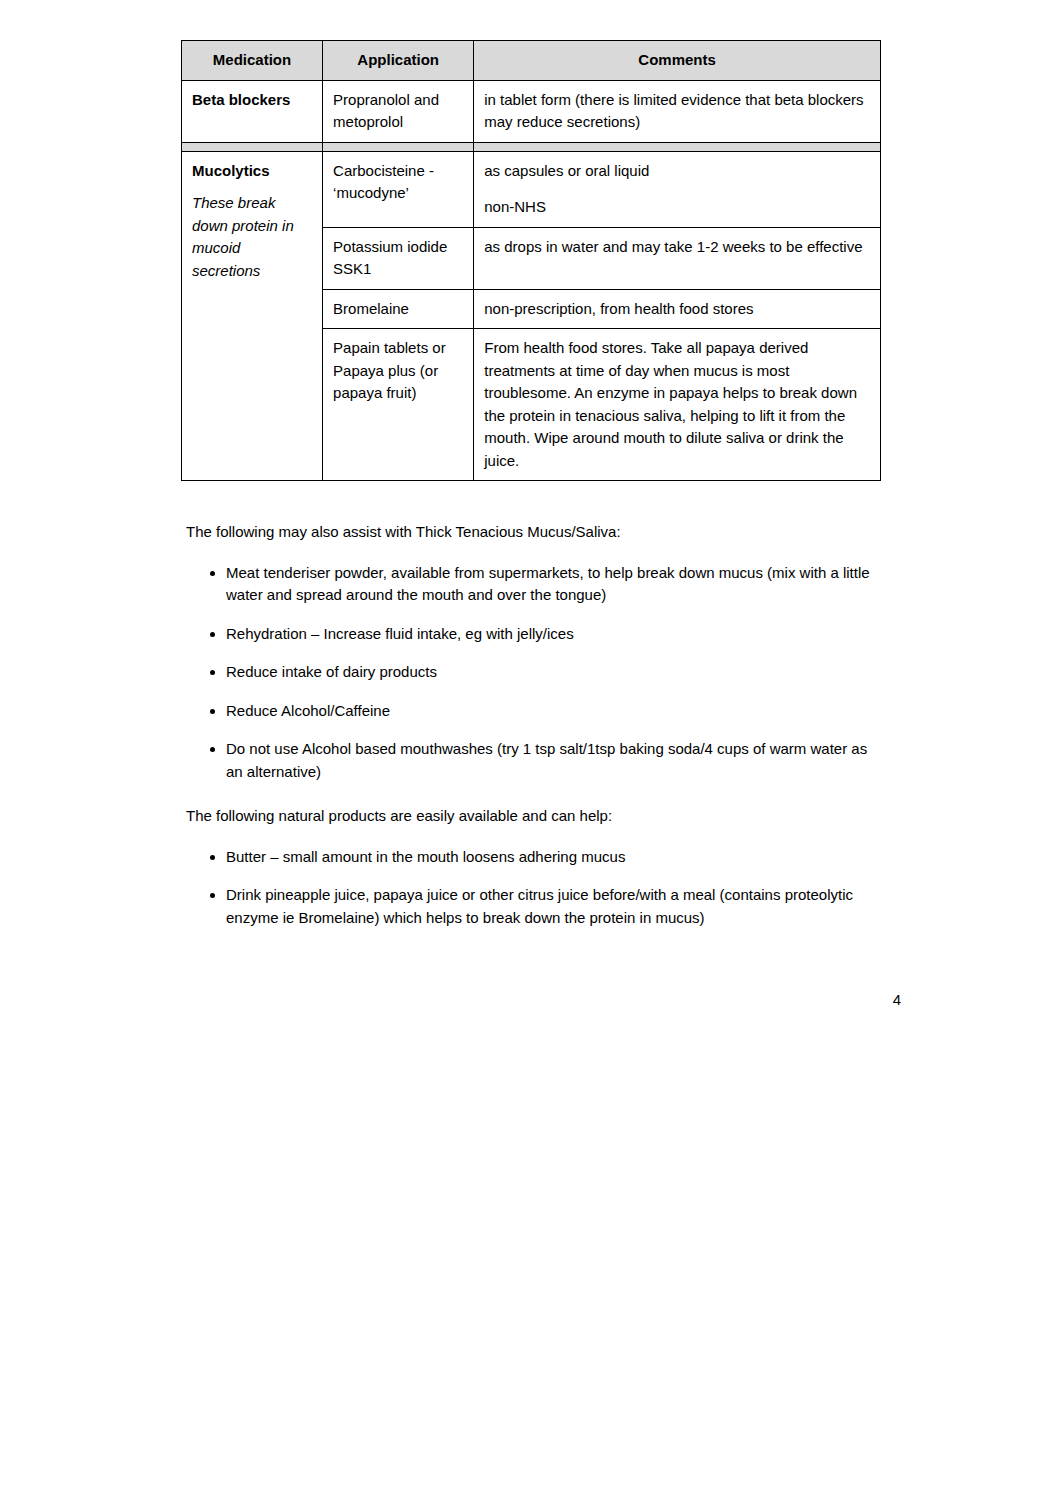| Medication | Application | Comments |
| --- | --- | --- |
| Beta blockers | Propranolol and metoprolol | in tablet form (there is limited evidence that beta blockers may reduce secretions) |
| Mucolytics These break down protein in mucoid secretions | Carbocisteine - ‘mucodyne’ | as capsules or oral liquid non-NHS |
| Potassium iodide SSK1 | as drops in water and may take 1-2 weeks to be effective |
| Bromelaine | non-prescription, from health food stores |
| Papain tablets or Papaya plus (or papaya fruit) | From health food stores. Take all papaya derived treatments at time of day when mucus is most troublesome. An enzyme in papaya helps to break down the protein in tenacious saliva, helping to lift it from the mouth. Wipe around mouth to dilute saliva or drink the juice. |
The following may also assist with Thick Tenacious Mucus/Saliva:
Meat tenderiser powder, available from supermarkets, to help break down mucus (mix with a little water and spread around the mouth and over the tongue)
Rehydration – Increase fluid intake, eg with jelly/ices
Reduce intake of dairy products
Reduce Alcohol/Caffeine
Do not use Alcohol based mouthwashes (try 1 tsp salt/1tsp baking soda/4 cups of warm water as an alternative)
The following natural products are easily available and can help:
Butter – small amount in the mouth loosens adhering mucus
Drink pineapple juice, papaya juice or other citrus juice before/with a meal (contains proteolytic enzyme ie Bromelaine) which helps to break down the protein in mucus)
4